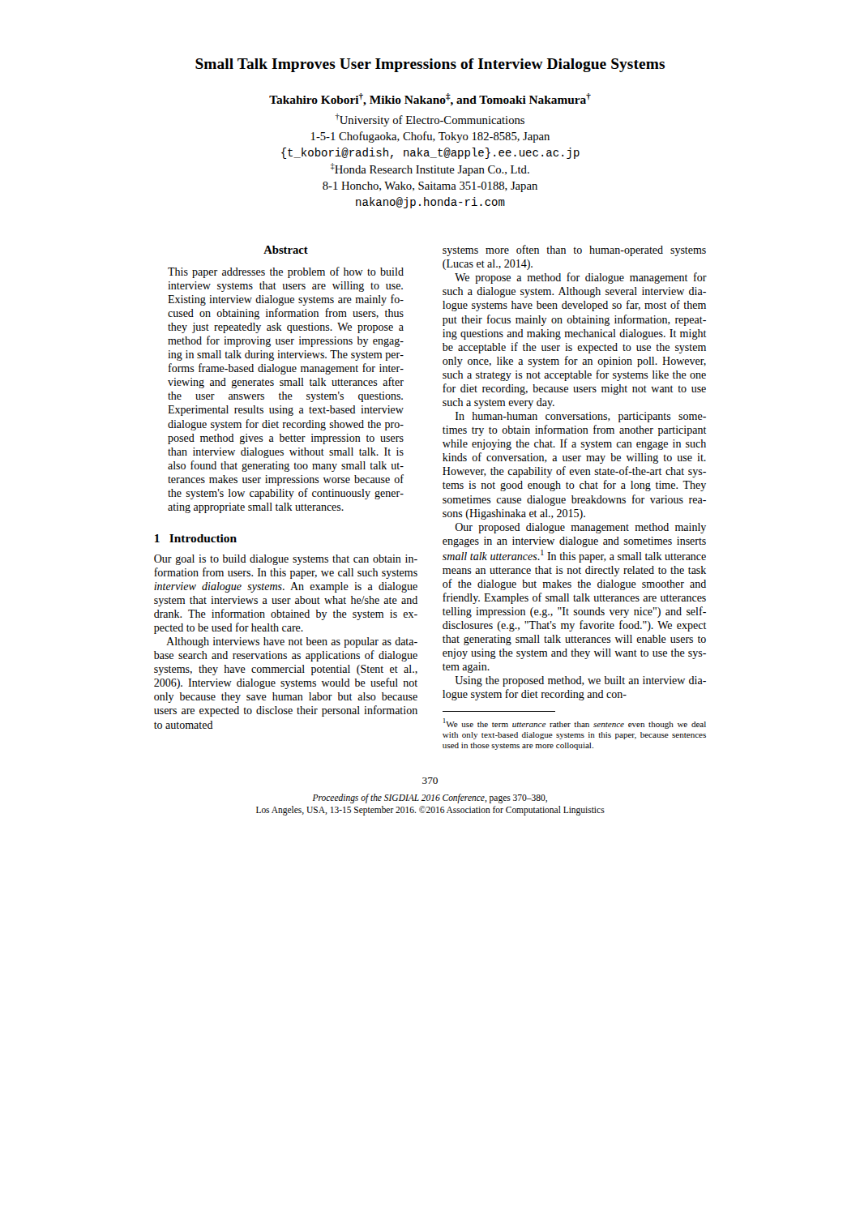Small Talk Improves User Impressions of Interview Dialogue Systems
Takahiro Kobori†, Mikio Nakano‡, and Tomoaki Nakamura†
†University of Electro-Communications
1-5-1 Chofugaoka, Chofu, Tokyo 182-8585, Japan
{t_kobori@radish, naka_t@apple}.ee.uec.ac.jp
‡Honda Research Institute Japan Co., Ltd.
8-1 Honcho, Wako, Saitama 351-0188, Japan
nakano@jp.honda-ri.com
Abstract
This paper addresses the problem of how to build interview systems that users are willing to use. Existing interview dialogue systems are mainly focused on obtaining information from users, thus they just repeatedly ask questions. We propose a method for improving user impressions by engaging in small talk during interviews. The system performs frame-based dialogue management for interviewing and generates small talk utterances after the user answers the system's questions. Experimental results using a text-based interview dialogue system for diet recording showed the proposed method gives a better impression to users than interview dialogues without small talk. It is also found that generating too many small talk utterances makes user impressions worse because of the system's low capability of continuously generating appropriate small talk utterances.
1 Introduction
Our goal is to build dialogue systems that can obtain information from users. In this paper, we call such systems interview dialogue systems. An example is a dialogue system that interviews a user about what he/she ate and drank. The information obtained by the system is expected to be used for health care.
Although interviews have not been as popular as database search and reservations as applications of dialogue systems, they have commercial potential (Stent et al., 2006). Interview dialogue systems would be useful not only because they save human labor but also because users are expected to disclose their personal information to automated
systems more often than to human-operated systems (Lucas et al., 2014).
We propose a method for dialogue management for such a dialogue system. Although several interview dialogue systems have been developed so far, most of them put their focus mainly on obtaining information, repeating questions and making mechanical dialogues. It might be acceptable if the user is expected to use the system only once, like a system for an opinion poll. However, such a strategy is not acceptable for systems like the one for diet recording, because users might not want to use such a system every day.
In human-human conversations, participants sometimes try to obtain information from another participant while enjoying the chat. If a system can engage in such kinds of conversation, a user may be willing to use it. However, the capability of even state-of-the-art chat systems is not good enough to chat for a long time. They sometimes cause dialogue breakdowns for various reasons (Higashinaka et al., 2015).
Our proposed dialogue management method mainly engages in an interview dialogue and sometimes inserts small talk utterances.1 In this paper, a small talk utterance means an utterance that is not directly related to the task of the dialogue but makes the dialogue smoother and friendly. Examples of small talk utterances are utterances telling impression (e.g., "It sounds very nice") and self-disclosures (e.g., "That's my favorite food."). We expect that generating small talk utterances will enable users to enjoy using the system and they will want to use the system again.
Using the proposed method, we built an interview dialogue system for diet recording and con-
1 We use the term utterance rather than sentence even though we deal with only text-based dialogue systems in this paper, because sentences used in those systems are more colloquial.
370
Proceedings of the SIGDIAL 2016 Conference, pages 370–380,
Los Angeles, USA, 13-15 September 2016. ©2016 Association for Computational Linguistics